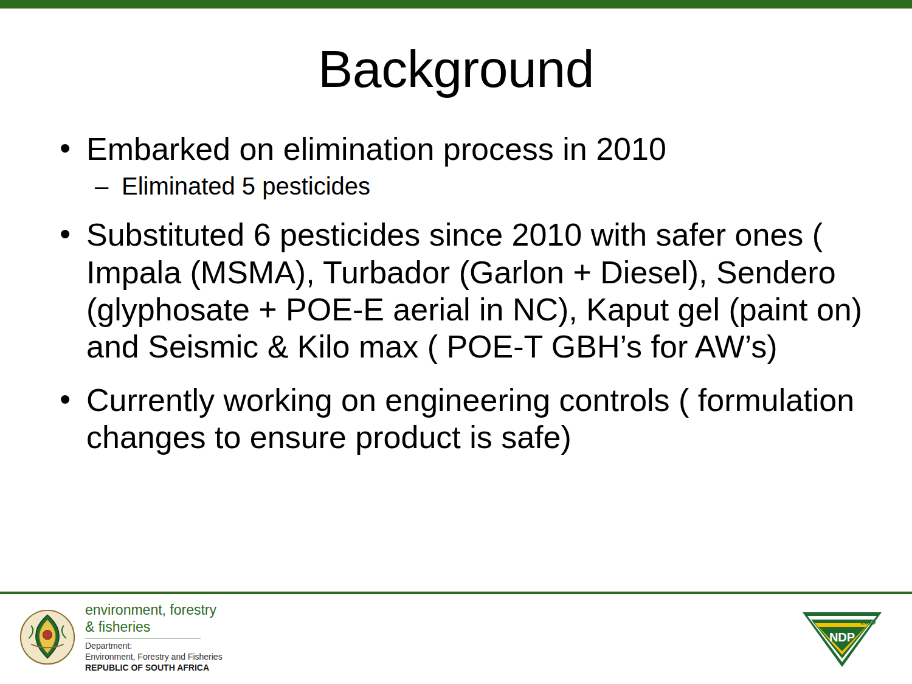Background
Embarked on elimination process in 2010
Eliminated 5 pesticides
Substituted 6 pesticides since 2010 with safer ones ( Impala (MSMA), Turbador (Garlon + Diesel), Sendero (glyphosate + POE-E aerial in NC), Kaput gel (paint on) and Seismic & Kilo max ( POE-T GBH’s for AW’s)
Currently working on engineering controls ( formulation changes to ensure product is safe)
environment, forestry
& fisheries
Department:
Environment, Forestry and Fisheries
REPUBLIC OF SOUTH AFRICA
NDP 2030